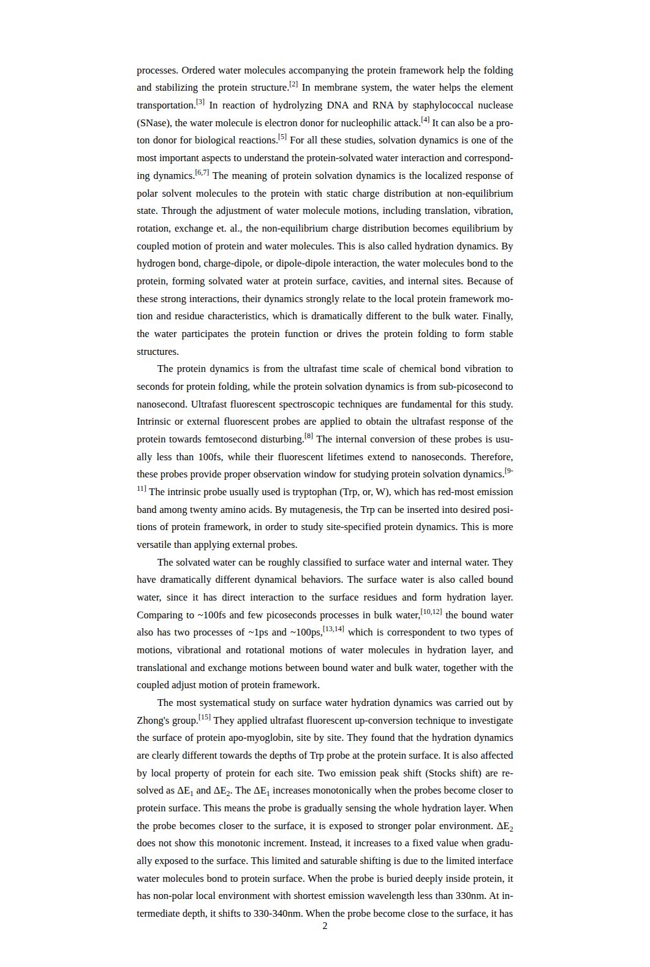processes. Ordered water molecules accompanying the protein framework help the folding and stabilizing the protein structure.[2] In membrane system, the water helps the element transportation.[3] In reaction of hydrolyzing DNA and RNA by staphylococcal nuclease (SNase), the water molecule is electron donor for nucleophilic attack.[4] It can also be a proton donor for biological reactions.[5] For all these studies, solvation dynamics is one of the most important aspects to understand the protein-solvated water interaction and corresponding dynamics.[6,7] The meaning of protein solvation dynamics is the localized response of polar solvent molecules to the protein with static charge distribution at non-equilibrium state. Through the adjustment of water molecule motions, including translation, vibration, rotation, exchange et. al., the non-equilibrium charge distribution becomes equilibrium by coupled motion of protein and water molecules. This is also called hydration dynamics. By hydrogen bond, charge-dipole, or dipole-dipole interaction, the water molecules bond to the protein, forming solvated water at protein surface, cavities, and internal sites. Because of these strong interactions, their dynamics strongly relate to the local protein framework motion and residue characteristics, which is dramatically different to the bulk water. Finally, the water participates the protein function or drives the protein folding to form stable structures.
The protein dynamics is from the ultrafast time scale of chemical bond vibration to seconds for protein folding, while the protein solvation dynamics is from sub-picosecond to nanosecond. Ultrafast fluorescent spectroscopic techniques are fundamental for this study. Intrinsic or external fluorescent probes are applied to obtain the ultrafast response of the protein towards femtosecond disturbing.[8] The internal conversion of these probes is usually less than 100fs, while their fluorescent lifetimes extend to nanoseconds. Therefore, these probes provide proper observation window for studying protein solvation dynamics.[9-11] The intrinsic probe usually used is tryptophan (Trp, or, W), which has red-most emission band among twenty amino acids. By mutagenesis, the Trp can be inserted into desired positions of protein framework, in order to study site-specified protein dynamics. This is more versatile than applying external probes.
The solvated water can be roughly classified to surface water and internal water. They have dramatically different dynamical behaviors. The surface water is also called bound water, since it has direct interaction to the surface residues and form hydration layer. Comparing to ~100fs and few picoseconds processes in bulk water,[10,12] the bound water also has two processes of ~1ps and ~100ps,[13,14] which is correspondent to two types of motions, vibrational and rotational motions of water molecules in hydration layer, and translational and exchange motions between bound water and bulk water, together with the coupled adjust motion of protein framework.
The most systematical study on surface water hydration dynamics was carried out by Zhong's group.[15] They applied ultrafast fluorescent up-conversion technique to investigate the surface of protein apo-myoglobin, site by site. They found that the hydration dynamics are clearly different towards the depths of Trp probe at the protein surface. It is also affected by local property of protein for each site. Two emission peak shift (Stocks shift) are resolved as ΔE1 and ΔE2. The ΔE1 increases monotonically when the probes become closer to protein surface. This means the probe is gradually sensing the whole hydration layer. When the probe becomes closer to the surface, it is exposed to stronger polar environment. ΔE2 does not show this monotonic increment. Instead, it increases to a fixed value when gradually exposed to the surface. This limited and saturable shifting is due to the limited interface water molecules bond to protein surface. When the probe is buried deeply inside protein, it has non-polar local environment with shortest emission wavelength less than 330nm. At intermediate depth, it shifts to 330-340nm. When the probe become close to the surface, it has
2